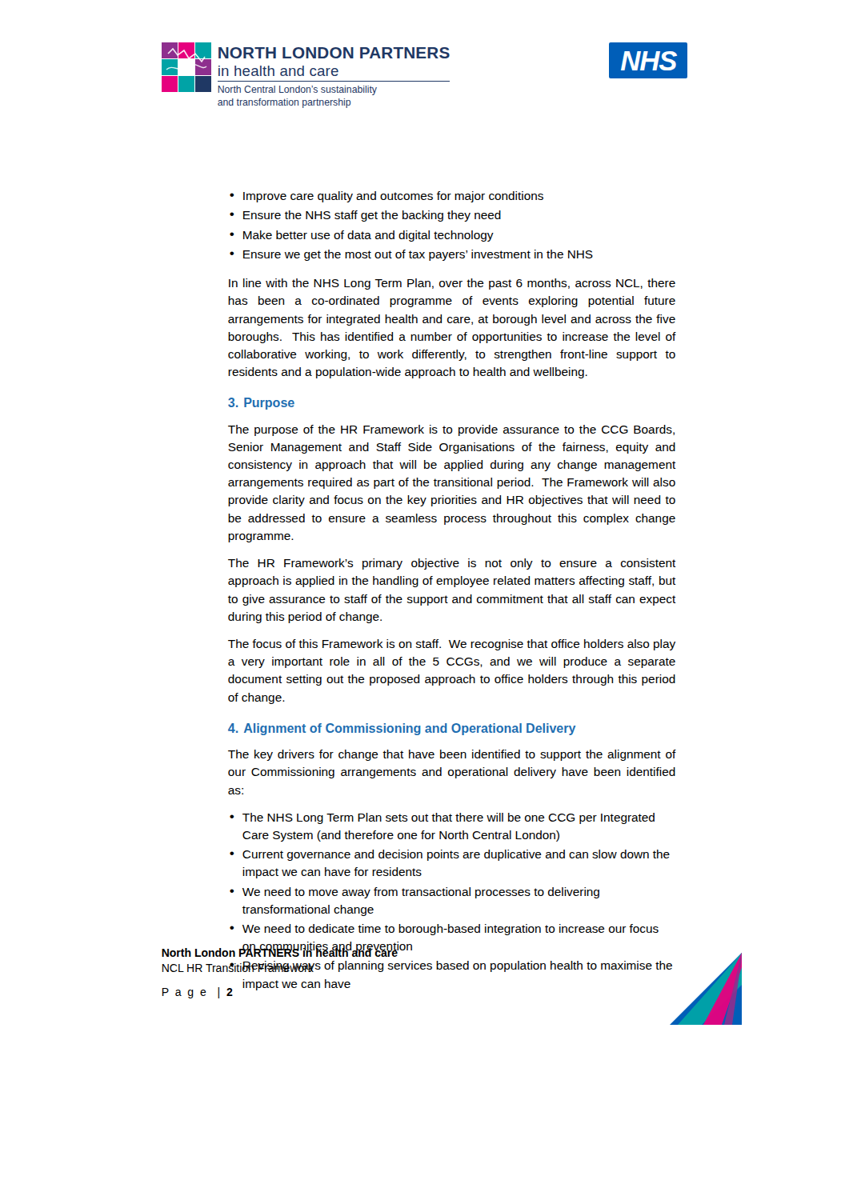NORTH LONDON PARTNERS
in health and care
North Central London’s sustainability
and transformation partnership
NHS
Improve care quality and outcomes for major conditions
Ensure the NHS staff get the backing they need
Make better use of data and digital technology
Ensure we get the most out of tax payers’ investment in the NHS
In line with the NHS Long Term Plan, over the past 6 months, across NCL, there has been a co-ordinated programme of events exploring potential future arrangements for integrated health and care, at borough level and across the five boroughs. This has identified a number of opportunities to increase the level of collaborative working, to work differently, to strengthen front-line support to residents and a population-wide approach to health and wellbeing.
3. Purpose
The purpose of the HR Framework is to provide assurance to the CCG Boards, Senior Management and Staff Side Organisations of the fairness, equity and consistency in approach that will be applied during any change management arrangements required as part of the transitional period. The Framework will also provide clarity and focus on the key priorities and HR objectives that will need to be addressed to ensure a seamless process throughout this complex change programme.
The HR Framework’s primary objective is not only to ensure a consistent approach is applied in the handling of employee related matters affecting staff, but to give assurance to staff of the support and commitment that all staff can expect during this period of change.
The focus of this Framework is on staff. We recognise that office holders also play a very important role in all of the 5 CCGs, and we will produce a separate document setting out the proposed approach to office holders through this period of change.
4. Alignment of Commissioning and Operational Delivery
The key drivers for change that have been identified to support the alignment of our Commissioning arrangements and operational delivery have been identified as:
The NHS Long Term Plan sets out that there will be one CCG per Integrated Care System (and therefore one for North Central London)
Current governance and decision points are duplicative and can slow down the impact we can have for residents
We need to move away from transactional processes to delivering transformational change
We need to dedicate time to borough-based integration to increase our focus on communities and prevention
Revising ways of planning services based on population health to maximise the impact we can have
North London PARTNERS in health and care
NCL HR Transition Framework
P a g e | 2